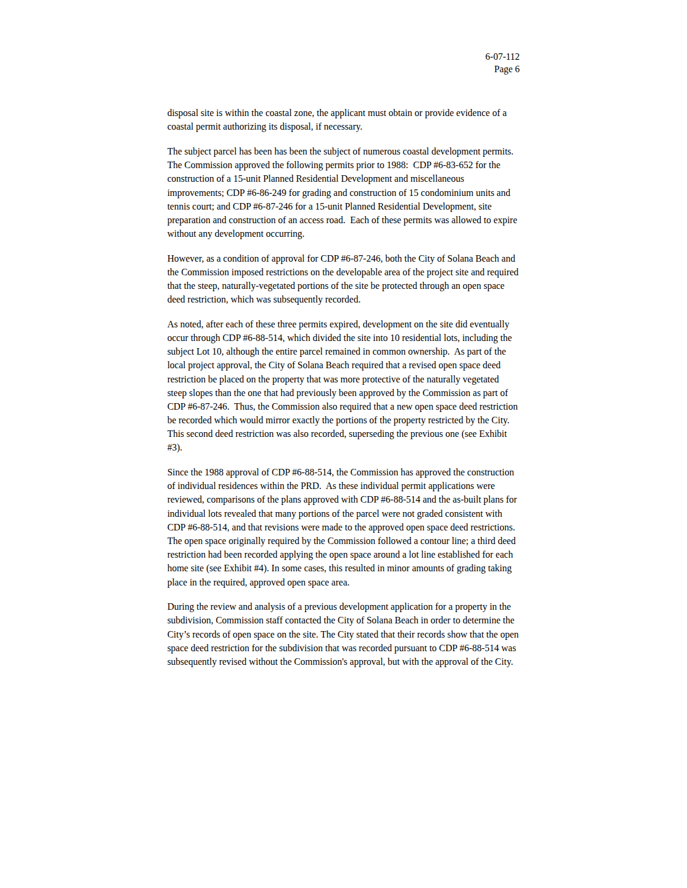6-07-112
Page 6
disposal site is within the coastal zone, the applicant must obtain or provide evidence of a coastal permit authorizing its disposal, if necessary.
The subject parcel has been has been the subject of numerous coastal development permits. The Commission approved the following permits prior to 1988: CDP #6-83-652 for the construction of a 15-unit Planned Residential Development and miscellaneous improvements; CDP #6-86-249 for grading and construction of 15 condominium units and tennis court; and CDP #6-87-246 for a 15-unit Planned Residential Development, site preparation and construction of an access road. Each of these permits was allowed to expire without any development occurring.
However, as a condition of approval for CDP #6-87-246, both the City of Solana Beach and the Commission imposed restrictions on the developable area of the project site and required that the steep, naturally-vegetated portions of the site be protected through an open space deed restriction, which was subsequently recorded.
As noted, after each of these three permits expired, development on the site did eventually occur through CDP #6-88-514, which divided the site into 10 residential lots, including the subject Lot 10, although the entire parcel remained in common ownership. As part of the local project approval, the City of Solana Beach required that a revised open space deed restriction be placed on the property that was more protective of the naturally vegetated steep slopes than the one that had previously been approved by the Commission as part of CDP #6-87-246. Thus, the Commission also required that a new open space deed restriction be recorded which would mirror exactly the portions of the property restricted by the City. This second deed restriction was also recorded, superseding the previous one (see Exhibit #3).
Since the 1988 approval of CDP #6-88-514, the Commission has approved the construction of individual residences within the PRD. As these individual permit applications were reviewed, comparisons of the plans approved with CDP #6-88-514 and the as-built plans for individual lots revealed that many portions of the parcel were not graded consistent with CDP #6-88-514, and that revisions were made to the approved open space deed restrictions. The open space originally required by the Commission followed a contour line; a third deed restriction had been recorded applying the open space around a lot line established for each home site (see Exhibit #4). In some cases, this resulted in minor amounts of grading taking place in the required, approved open space area.
During the review and analysis of a previous development application for a property in the subdivision, Commission staff contacted the City of Solana Beach in order to determine the City’s records of open space on the site. The City stated that their records show that the open space deed restriction for the subdivision that was recorded pursuant to CDP #6-88-514 was subsequently revised without the Commission's approval, but with the approval of the City.